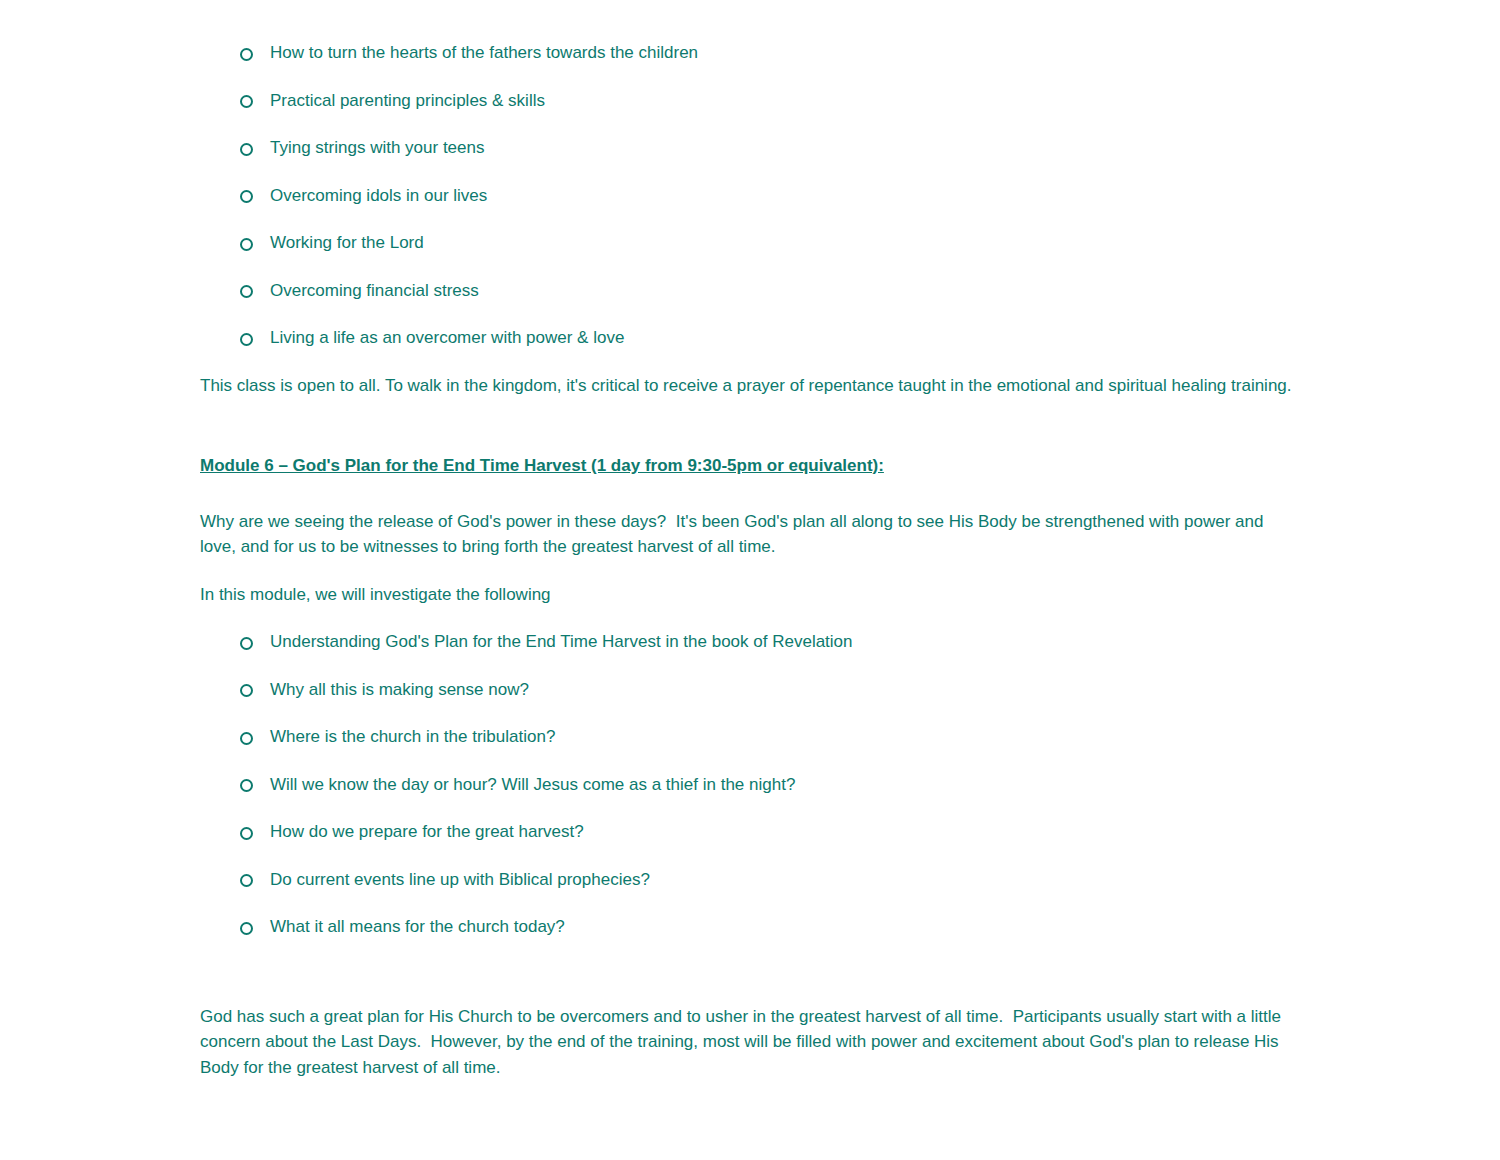How to turn the hearts of the fathers towards the children
Practical parenting principles & skills
Tying strings with your teens
Overcoming idols in our lives
Working for the Lord
Overcoming financial stress
Living a life as an overcomer with power & love
This class is open to all. To walk in the kingdom, it's critical to receive a prayer of repentance taught in the emotional and spiritual healing training.
Module 6 – God's Plan for the End Time Harvest (1 day from 9:30-5pm or equivalent):
Why are we seeing the release of God's power in these days? It's been God's plan all along to see His Body be strengthened with power and love, and for us to be witnesses to bring forth the greatest harvest of all time.
In this module, we will investigate the following
Understanding God's Plan for the End Time Harvest in the book of Revelation
Why all this is making sense now?
Where is the church in the tribulation?
Will we know the day or hour? Will Jesus come as a thief in the night?
How do we prepare for the great harvest?
Do current events line up with Biblical prophecies?
What it all means for the church today?
God has such a great plan for His Church to be overcomers and to usher in the greatest harvest of all time. Participants usually start with a little concern about the Last Days. However, by the end of the training, most will be filled with power and excitement about God's plan to release His Body for the greatest harvest of all time.